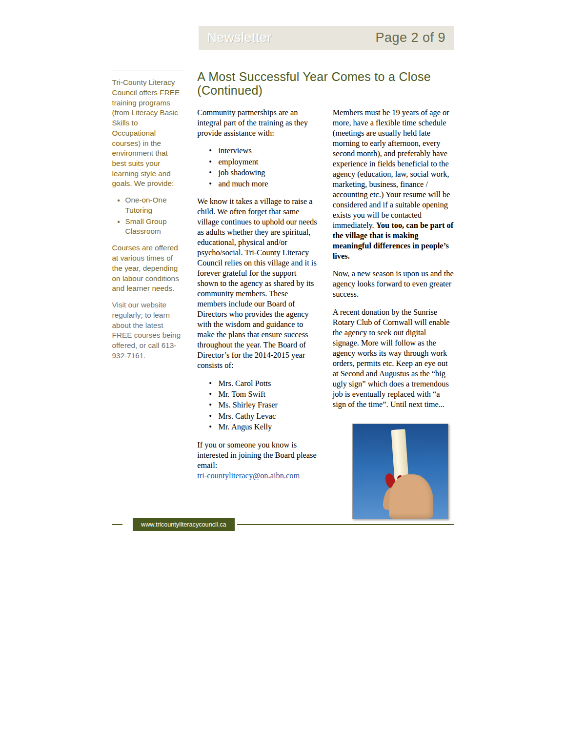Newsletter
Page 2 of 9
Tri-County Literacy Council offers FREE training programs (from Literacy Basic Skills to Occupational courses) in the environment that best suits your learning style and goals. We provide:
One-on-One Tutoring
Small Group Classroom
Courses are offered at various times of the year, depending on labour conditions and learner needs.
Visit our website regularly; to learn about the latest FREE courses being offered, or call 613-932-7161.
A Most Successful Year Comes to a Close (Continued)
Community partnerships are an integral part of the training as they provide assistance with:
interviews
employment
job shadowing
and much more
We know it takes a village to raise a child. We often forget that same village continues to uphold our needs as adults whether they are spiritual, educational, physical and/or psycho/social. Tri-County Literacy Council relies on this village and it is forever grateful for the support shown to the agency as shared by its community members. These members include our Board of Directors who provides the agency with the wisdom and guidance to make the plans that ensure success throughout the year. The Board of Director’s for the 2014-2015 year consists of:
Mrs. Carol Potts
Mr. Tom Swift
Ms. Shirley Fraser
Mrs. Cathy Levac
Mr. Angus Kelly
If you or someone you know is interested in joining the Board please email:
tri-countyliteracy@on.aibn.com
Members must be 19 years of age or more, have a flexible time schedule (meetings are usually held late morning to early afternoon, every second month), and preferably have experience in fields beneficial to the agency (education, law, social work, marketing, business, finance / accounting etc.) Your resume will be considered and if a suitable opening exists you will be contacted immediately. You too, can be part of the village that is making meaningful differences in people’s lives.
Now, a new season is upon us and the agency looks forward to even greater success.
A recent donation by the Sunrise Rotary Club of Cornwall will enable the agency to seek out digital signage. More will follow as the agency works its way through work orders, permits etc. Keep an eye out at Second and Augustus as the “big ugly sign” which does a tremendous job is eventually replaced with “a sign of the time”. Until next time...
www.tricountyliteracycouncil.ca